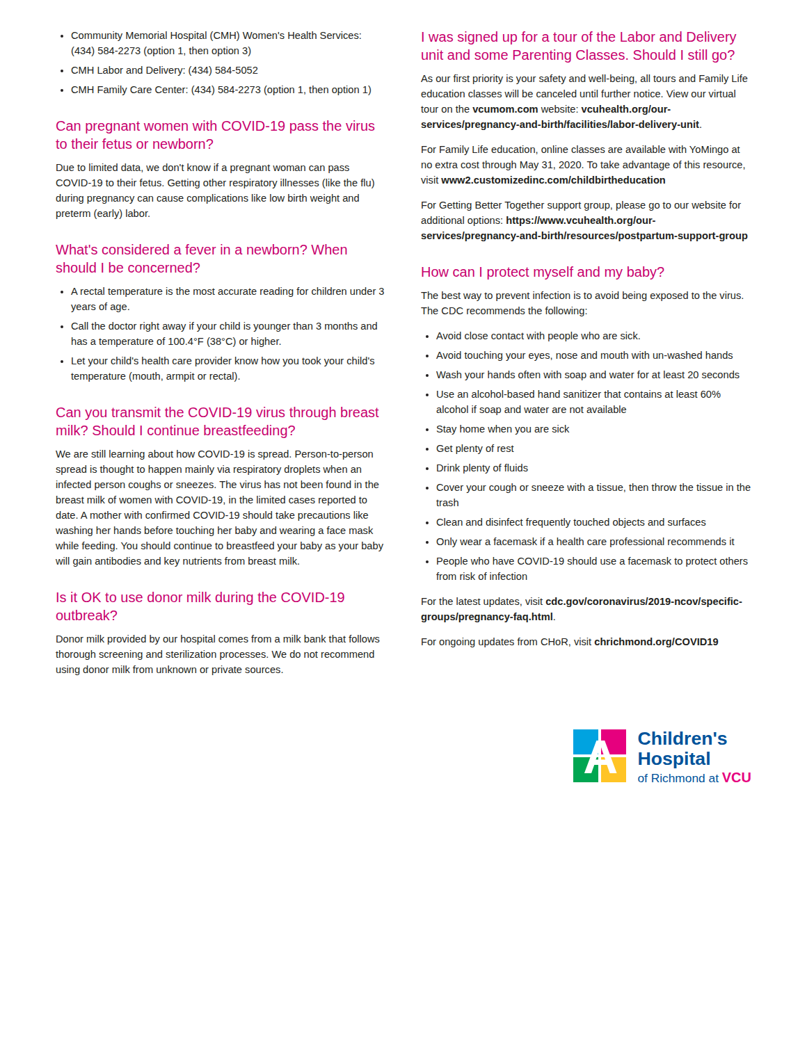Community Memorial Hospital (CMH) Women's Health Services: (434) 584-2273 (option 1, then option 3)
CMH Labor and Delivery: (434) 584-5052
CMH Family Care Center: (434) 584-2273 (option 1, then option 1)
Can pregnant women with COVID-19 pass the virus to their fetus or newborn?
Due to limited data, we don't know if a pregnant woman can pass COVID-19 to their fetus. Getting other respiratory illnesses (like the flu) during pregnancy can cause complications like low birth weight and preterm (early) labor.
What's considered a fever in a newborn? When should I be concerned?
A rectal temperature is the most accurate reading for children under 3 years of age.
Call the doctor right away if your child is younger than 3 months and has a temperature of 100.4°F (38°C) or higher.
Let your child's health care provider know how you took your child's temperature (mouth, armpit or rectal).
Can you transmit the COVID-19 virus through breast milk? Should I continue breastfeeding?
We are still learning about how COVID-19 is spread. Person-to-person spread is thought to happen mainly via respiratory droplets when an infected person coughs or sneezes. The virus has not been found in the breast milk of women with COVID-19, in the limited cases reported to date. A mother with confirmed COVID-19 should take precautions like washing her hands before touching her baby and wearing a face mask while feeding. You should continue to breastfeed your baby as your baby will gain antibodies and key nutrients from breast milk.
Is it OK to use donor milk during the COVID-19 outbreak?
Donor milk provided by our hospital comes from a milk bank that follows thorough screening and sterilization processes. We do not recommend using donor milk from unknown or private sources.
I was signed up for a tour of the Labor and Delivery unit and some Parenting Classes. Should I still go?
As our first priority is your safety and well-being, all tours and Family Life education classes will be canceled until further notice. View our virtual tour on the vcumom.com website: vcuhealth.org/our-services/pregnancy-and-birth/facilities/labor-delivery-unit.
For Family Life education, online classes are available with YoMingo at no extra cost through May 31, 2020. To take advantage of this resource, visit www2.customizedinc.com/childbirtheducation
For Getting Better Together support group, please go to our website for additional options: https://www.vcuhealth.org/our-services/pregnancy-and-birth/resources/postpartum-support-group
How can I protect myself and my baby?
The best way to prevent infection is to avoid being exposed to the virus. The CDC recommends the following:
Avoid close contact with people who are sick.
Avoid touching your eyes, nose and mouth with un-washed hands
Wash your hands often with soap and water for at least 20 seconds
Use an alcohol-based hand sanitizer that contains at least 60% alcohol if soap and water are not available
Stay home when you are sick
Get plenty of rest
Drink plenty of fluids
Cover your cough or sneeze with a tissue, then throw the tissue in the trash
Clean and disinfect frequently touched objects and surfaces
Only wear a facemask if a health care professional recommends it
People who have COVID-19 should use a facemask to protect others from risk of infection
For the latest updates, visit cdc.gov/coronavirus/2019-ncov/specific-groups/pregnancy-faq.html.
For ongoing updates from CHoR, visit chrichmond.org/COVID19
A
Children's
Hospital
of Richmond at VCU